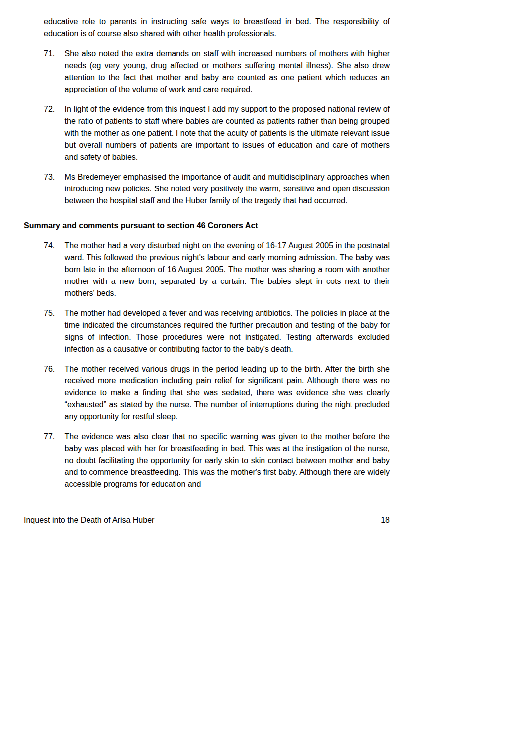educative role to parents in instructing safe ways to breastfeed in bed. The responsibility of education is of course also shared with other health professionals.
71. She also noted the extra demands on staff with increased numbers of mothers with higher needs (eg very young, drug affected or mothers suffering mental illness). She also drew attention to the fact that mother and baby are counted as one patient which reduces an appreciation of the volume of work and care required.
72. In light of the evidence from this inquest I add my support to the proposed national review of the ratio of patients to staff where babies are counted as patients rather than being grouped with the mother as one patient. I note that the acuity of patients is the ultimate relevant issue but overall numbers of patients are important to issues of education and care of mothers and safety of babies.
73. Ms Bredemeyer emphasised the importance of audit and multidisciplinary approaches when introducing new policies. She noted very positively the warm, sensitive and open discussion between the hospital staff and the Huber family of the tragedy that had occurred.
Summary and comments pursuant to section 46 Coroners Act
74. The mother had a very disturbed night on the evening of 16-17 August 2005 in the postnatal ward. This followed the previous night's labour and early morning admission. The baby was born late in the afternoon of 16 August 2005. The mother was sharing a room with another mother with a new born, separated by a curtain. The babies slept in cots next to their mothers' beds.
75. The mother had developed a fever and was receiving antibiotics. The policies in place at the time indicated the circumstances required the further precaution and testing of the baby for signs of infection. Those procedures were not instigated. Testing afterwards excluded infection as a causative or contributing factor to the baby's death.
76. The mother received various drugs in the period leading up to the birth. After the birth she received more medication including pain relief for significant pain. Although there was no evidence to make a finding that she was sedated, there was evidence she was clearly “exhausted” as stated by the nurse. The number of interruptions during the night precluded any opportunity for restful sleep.
77. The evidence was also clear that no specific warning was given to the mother before the baby was placed with her for breastfeeding in bed. This was at the instigation of the nurse, no doubt facilitating the opportunity for early skin to skin contact between mother and baby and to commence breastfeeding. This was the mother's first baby. Although there are widely accessible programs for education and
Inquest into the Death of Arisa Huber 18